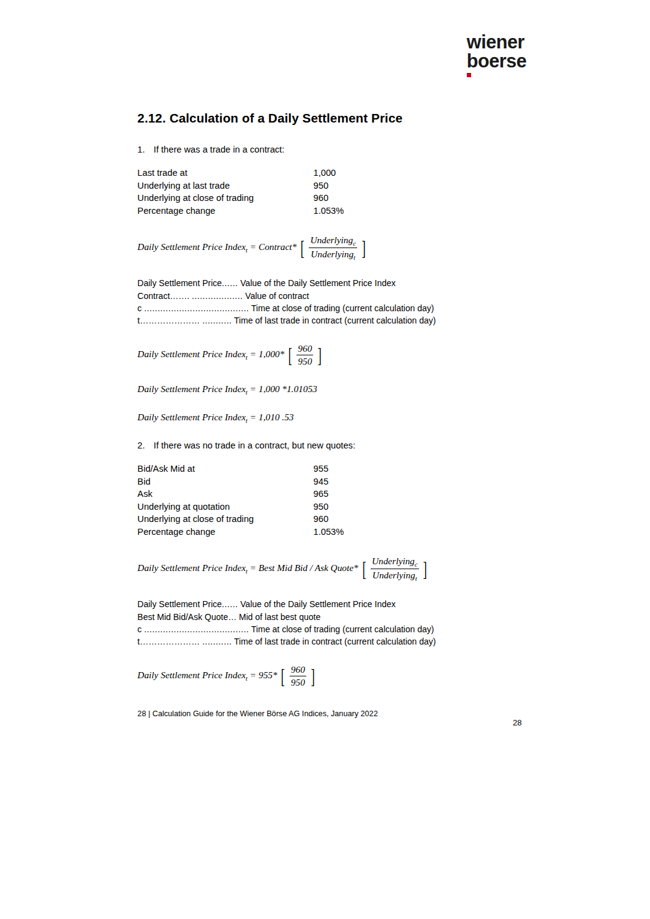wiener boerse
2.12. Calculation of a Daily Settlement Price
1. If there was a trade in a contract:
| Last trade at | 1,000 |
| Underlying at last trade | 950 |
| Underlying at close of trading | 960 |
| Percentage change | 1.053% |
Daily Settlement Price Indext = Contract* [ Underlyingc Underlyingt ]
Daily Settlement Price...... Value of the Daily Settlement Price Index
Contract……. ................... Value of contract
c ....................................... Time at close of trading (current calculation day)
t………………… ........... Time of last trade in contract (current calculation day)
Daily Settlement Price Indext = 1,000* [ 960 950 ]
Daily Settlement Price Indext = 1,000 *1.01053
Daily Settlement Price Indext = 1,010 .53
2. If there was no trade in a contract, but new quotes:
| Bid/Ask Mid at | 955 |
| Bid | 945 |
| Ask | 965 |
| Underlying at quotation | 950 |
| Underlying at close of trading | 960 |
| Percentage change | 1.053% |
Daily Settlement Price Indext = Best Mid Bid / Ask Quote* [ Underlyingc Underlyingt ]
Daily Settlement Price...... Value of the Daily Settlement Price Index
Best Mid Bid/Ask Quote… Mid of last best quote
c ....................................... Time at close of trading (current calculation day)
t………………… ........... Time of last trade in contract (current calculation day)
Daily Settlement Price Indext = 955* [ 960 950 ]
28 | Calculation Guide for the Wiener Börse AG Indices, January 2022
28